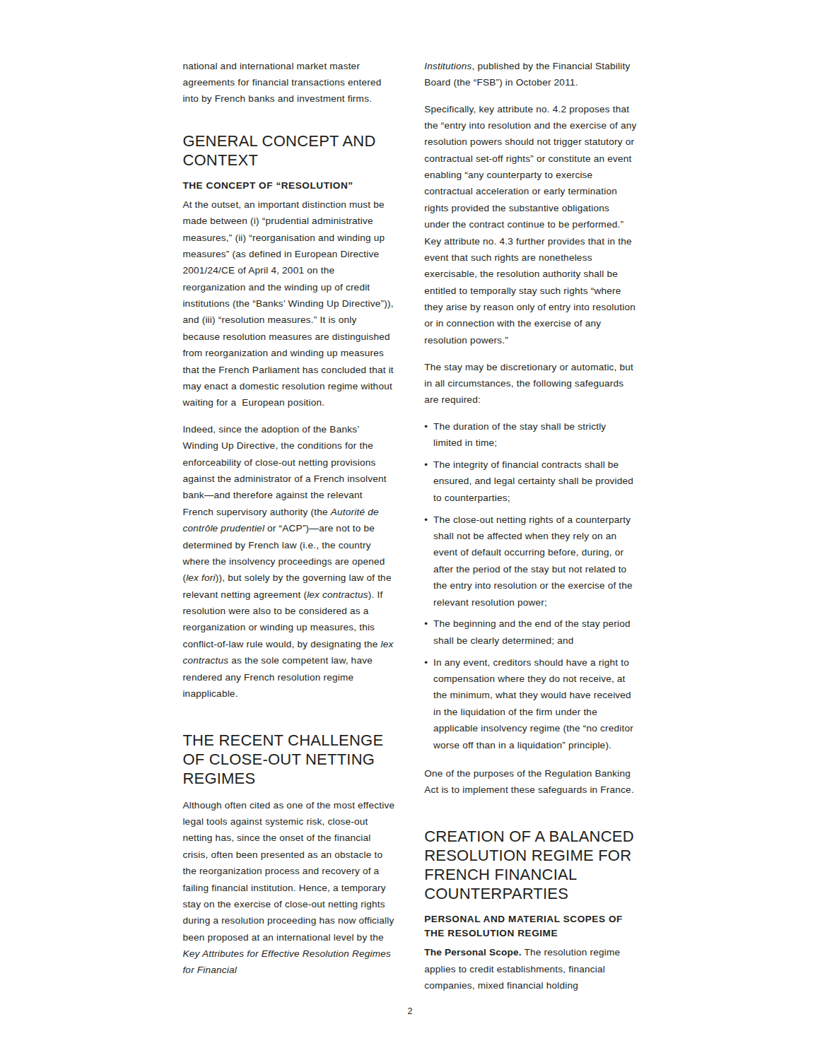national and international market master agreements for financial transactions entered into by French banks and investment firms.
General Concept and Context
The Concept of “Resolution”
At the outset, an important distinction must be made between (i) “prudential administrative measures,” (ii) “reorganisation and winding up measures” (as defined in European Directive 2001/24/CE of April 4, 2001 on the reorganization and the winding up of credit institutions (the “Banks’ Winding Up Directive”)), and (iii) “resolution measures.” It is only because resolution measures are distinguished from reorganization and winding up measures that the French Parliament has concluded that it may enact a domestic resolution regime without waiting for a European position.
Indeed, since the adoption of the Banks’ Winding Up Directive, the conditions for the enforceability of close-out netting provisions against the administrator of a French insolvent bank—and therefore against the relevant French supervisory authority (the Autorité de contrôle prudentiel or “ACP”)—are not to be determined by French law (i.e., the country where the insolvency proceedings are opened (lex fori)), but solely by the governing law of the relevant netting agreement (lex contractus). If resolution were also to be considered as a reorganization or winding up measures, this conflict-of-law rule would, by designating the lex contractus as the sole competent law, have rendered any French resolution regime inapplicable.
The Recent Challenge of Close-Out Netting Regimes
Although often cited as one of the most effective legal tools against systemic risk, close-out netting has, since the onset of the financial crisis, often been presented as an obstacle to the reorganization process and recovery of a failing financial institution. Hence, a temporary stay on the exercise of close-out netting rights during a resolution proceeding has now officially been proposed at an international level by the Key Attributes for Effective Resolution Regimes for Financial
Institutions, published by the Financial Stability Board (the “FSB”) in October 2011.
Specifically, key attribute no. 4.2 proposes that the “entry into resolution and the exercise of any resolution powers should not trigger statutory or contractual set-off rights” or constitute an event enabling “any counterparty to exercise contractual acceleration or early termination rights provided the substantive obligations under the contract continue to be performed.” Key attribute no. 4.3 further provides that in the event that such rights are nonetheless exercisable, the resolution authority shall be entitled to temporally stay such rights “where they arise by reason only of entry into resolution or in connection with the exercise of any resolution powers.”
The stay may be discretionary or automatic, but in all circumstances, the following safeguards are required:
The duration of the stay shall be strictly limited in time;
The integrity of financial contracts shall be ensured, and legal certainty shall be provided to counterparties;
The close-out netting rights of a counterparty shall not be affected when they rely on an event of default occurring before, during, or after the period of the stay but not related to the entry into resolution or the exercise of the relevant resolution power;
The beginning and the end of the stay period shall be clearly determined; and
In any event, creditors should have a right to compensation where they do not receive, at the minimum, what they would have received in the liquidation of the firm under the applicable insolvency regime (the “no creditor worse off than in a liquidation” principle).
One of the purposes of the Regulation Banking Act is to implement these safeguards in France.
Creation of a Balanced Resolution Regime for French Financial Counterparties
Personal and Material Scopes of the Resolution Regime
The Personal Scope. The resolution regime applies to credit establishments, financial companies, mixed financial holding
2